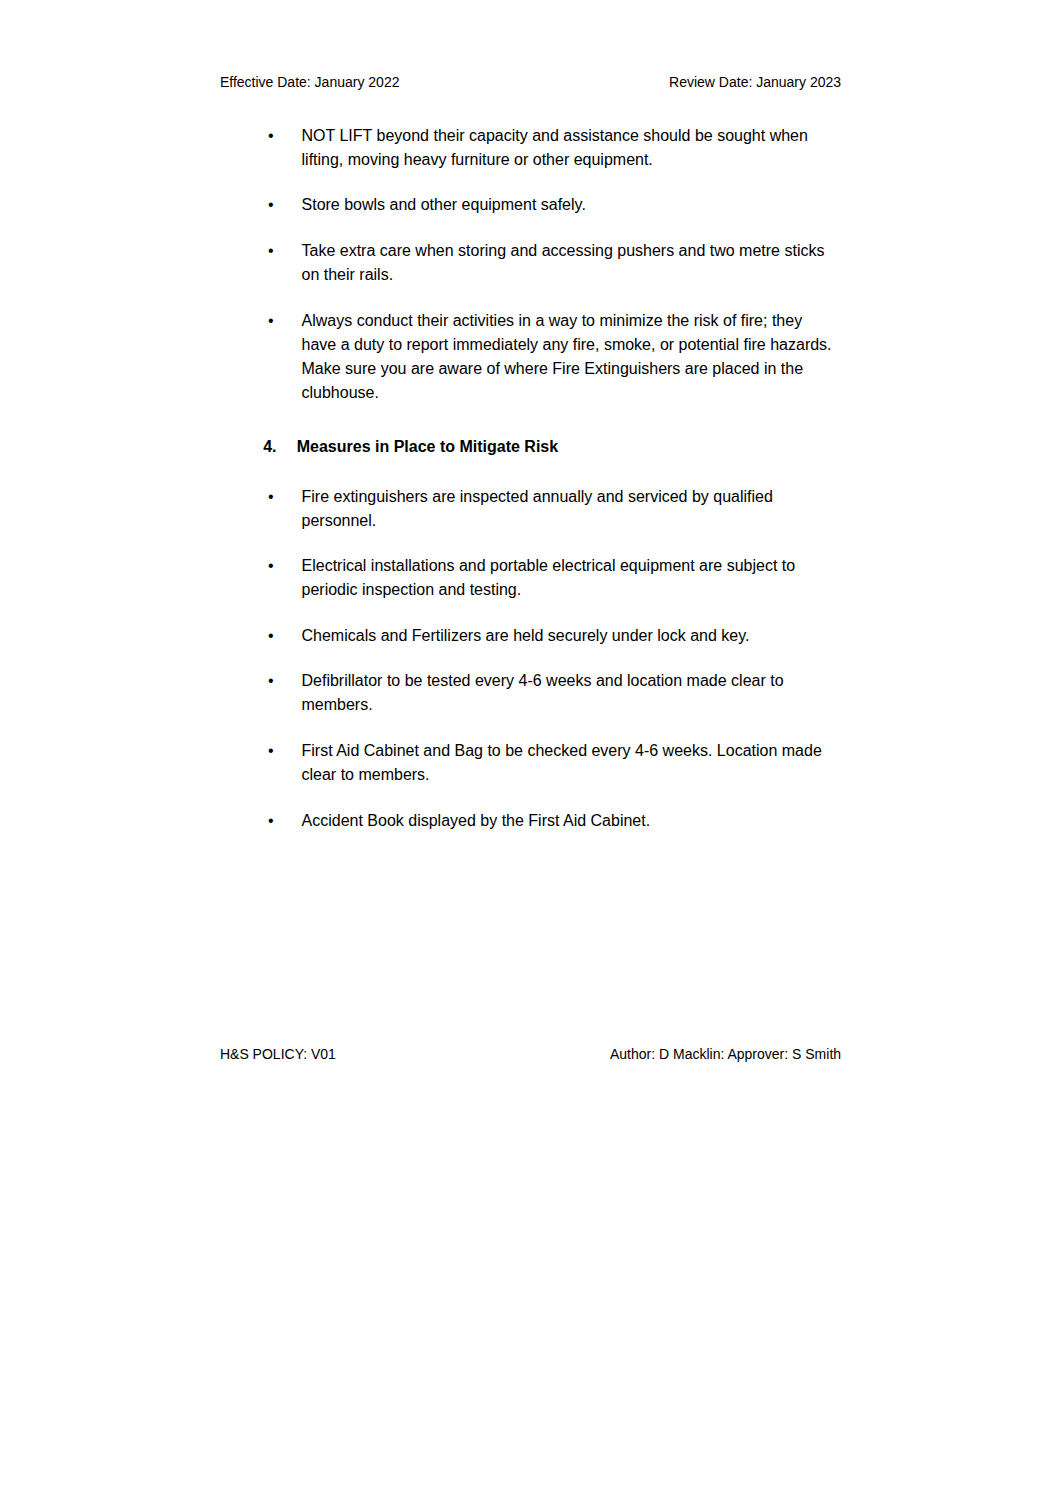Effective Date: January 2022 Review Date: January 2023
NOT LIFT beyond their capacity and assistance should be sought when lifting, moving heavy furniture or other equipment.
Store bowls and other equipment safely.
Take extra care when storing and accessing pushers and two metre sticks on their rails.
Always conduct their activities in a way to minimize the risk of fire; they have a duty to report immediately any fire, smoke, or potential fire hazards. Make sure you are aware of where Fire Extinguishers are placed in the clubhouse.
Measures in Place to Mitigate Risk
Fire extinguishers are inspected annually and serviced by qualified personnel.
Electrical installations and portable electrical equipment are subject to periodic inspection and testing.
Chemicals and Fertilizers are held securely under lock and key.
Defibrillator to be tested every 4-6 weeks and location made clear to members.
First Aid Cabinet and Bag to be checked every 4-6 weeks. Location made clear to members.
Accident Book displayed by the First Aid Cabinet.
H&S POLICY: V01 Author: D Macklin: Approver: S Smith